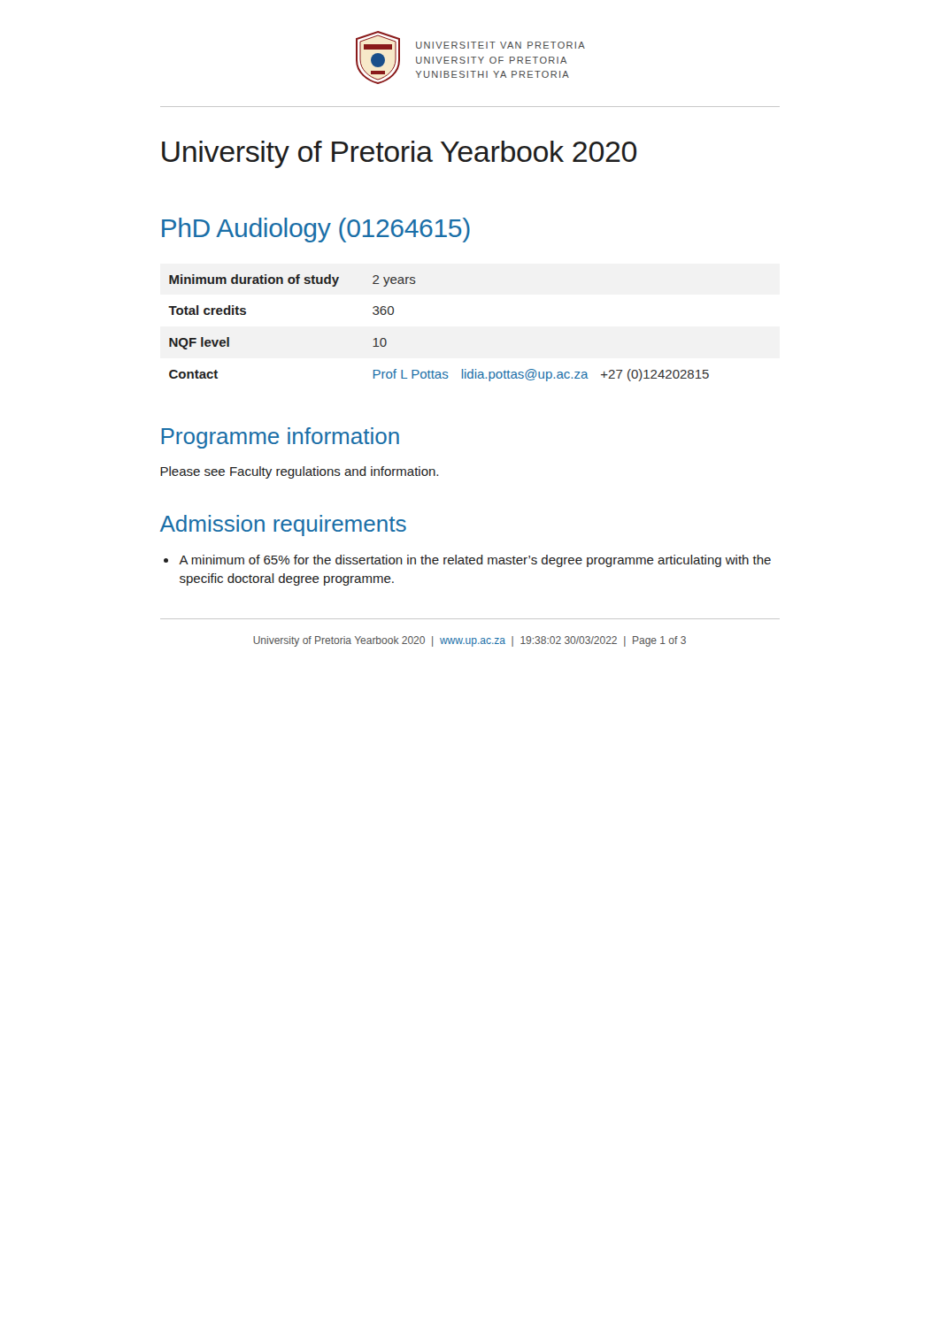Universiteit van Pretoria
University of Pretoria
Yunibesithi ya Pretoria
University of Pretoria Yearbook 2020
PhD Audiology (01264615)
| Minimum duration of study | 2 years |
| Total credits | 360 |
| NQF level | 10 |
| Contact | Prof L Pottas lidia.pottas@up.ac.za +27 (0)124202815 |
Programme information
Please see Faculty regulations and information.
Admission requirements
A minimum of 65% for the dissertation in the related master’s degree programme articulating with the specific doctoral degree programme.
University of Pretoria Yearbook 2020 | www.up.ac.za | 19:38:02 30/03/2022 | Page 1 of 3